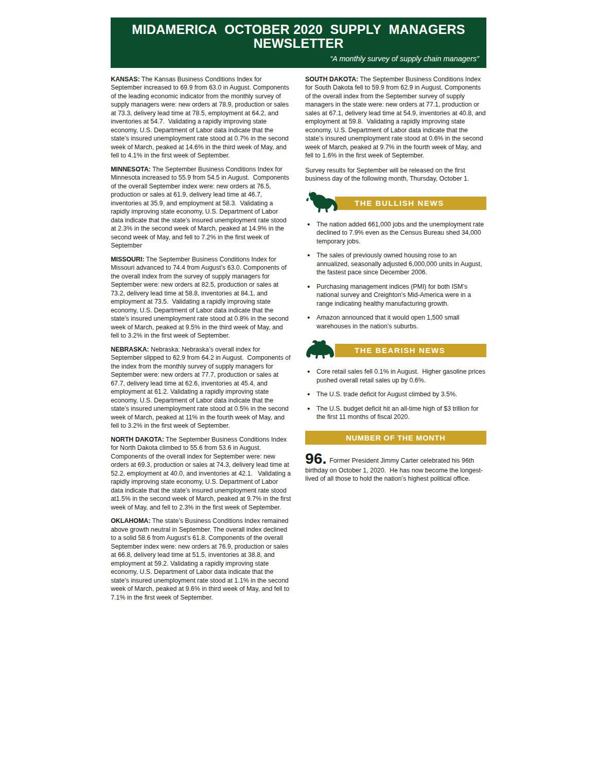MIDAMERICA OCTOBER 2020 SUPPLY MANAGERS NEWSLETTER
“A monthly survey of supply chain managers”
KANSAS: The Kansas Business Conditions Index for September increased to 69.9 from 63.0 in August. Components of the leading economic indicator from the monthly survey of supply managers were: new orders at 78.9, production or sales at 73.3, delivery lead time at 78.5, employment at 64.2, and inventories at 54.7. Validating a rapidly improving state economy, U.S. Department of Labor data indicate that the state’s insured unemployment rate stood at 0.7% in the second week of March, peaked at 14.6% in the third week of May, and fell to 4.1% in the first week of September.
MINNESOTA: The September Business Conditions Index for Minnesota increased to 55.9 from 54.5 in August. Components of the overall September index were: new orders at 76.5, production or sales at 61.9, delivery lead time at 46.7, inventories at 35.9, and employment at 58.3. Validating a rapidly improving state economy, U.S. Department of Labor data indicate that the state’s insured unemployment rate stood at 2.3% in the second week of March, peaked at 14.9% in the second week of May, and fell to 7.2% in the first week of September
MISSOURI: The September Business Conditions Index for Missouri advanced to 74.4 from August’s 63.0. Components of the overall index from the survey of supply managers for September were: new orders at 82.5, production or sales at 73.2, delivery lead time at 58.8, inventories at 84.1, and employment at 73.5. Validating a rapidly improving state economy, U.S. Department of Labor data indicate that the state’s insured unemployment rate stood at 0.8% in the second week of March, peaked at 9.5% in the third week of May, and fell to 3.2% in the first week of September.
NEBRASKA: Nebraska: Nebraska’s overall index for September slipped to 62.9 from 64.2 in August. Components of the index from the monthly survey of supply managers for September were: new orders at 77.7, production or sales at 67.7, delivery lead time at 62.6, inventories at 45.4, and employment at 61.2. Validating a rapidly improving state economy, U.S. Department of Labor data indicate that the state’s insured unemployment rate stood at 0.5% in the second week of March, peaked at 11% in the fourth week of May, and fell to 3.2% in the first week of September.
NORTH DAKOTA: The September Business Conditions Index for North Dakota climbed to 55.6 from 53.6 in August. Components of the overall index for September were: new orders at 69.3, production or sales at 74.3, delivery lead time at 52.2, employment at 40.0, and inventories at 42.1. Validating a rapidly improving state economy, U.S. Department of Labor data indicate that the state’s insured unemployment rate stood at1.5% in the second week of March, peaked at 9.7% in the first week of May, and fell to 2.3% in the first week of September.
OKLAHOMA: The state’s Business Conditions Index remained above growth neutral in September. The overall index declined to a solid 58.6 from August’s 61.8. Components of the overall September index were: new orders at 76.9, production or sales at 66.8, delivery lead time at 51.5, inventories at 38.8, and employment at 59.2. Validating a rapidly improving state economy, U.S. Department of Labor data indicate that the state’s insured unemployment rate stood at 1.1% in the second week of March, peaked at 9.6% in third week of May, and fell to 7.1% in the first week of September.
SOUTH DAKOTA: The September Business Conditions Index for South Dakota fell to 59.9 from 62.9 in August. Components of the overall index from the September survey of supply managers in the state were: new orders at 77.1, production or sales at 67.1, delivery lead time at 54.9, inventories at 40.8, and employment at 59.8. Validating a rapidly improving state economy, U.S. Department of Labor data indicate that the state’s insured unemployment rate stood at 0.6% in the second week of March, peaked at 9.7% in the fourth week of May, and fell to 1.6% in the first week of September.
Survey results for September will be released on the first business day of the following month, Thursday, October 1.
The Bullish News
The nation added 661,000 jobs and the unemployment rate declined to 7.9% even as the Census Bureau shed 34,000 temporary jobs.
The sales of previously owned housing rose to an annualized, seasonally adjusted 6,000,000 units in August, the fastest pace since December 2006.
Purchasing management indices (PMI) for both ISM’s national survey and Creighton’s Mid-America were in a range indicating healthy manufacturing growth.
Amazon announced that it would open 1,500 small warehouses in the nation’s suburbs.
The Bearish News
Core retail sales fell 0.1% in August. Higher gasoline prices pushed overall retail sales up by 0.6%.
The U.S. trade deficit for August climbed by 3.5%.
The U.S. budget deficit hit an all-time high of $3 trillion for the first 11 months of fiscal 2020.
Number of the Month
96. Former President Jimmy Carter celebrated his 96th birthday on October 1, 2020. He has now become the longest-lived of all those to hold the nation’s highest political office.